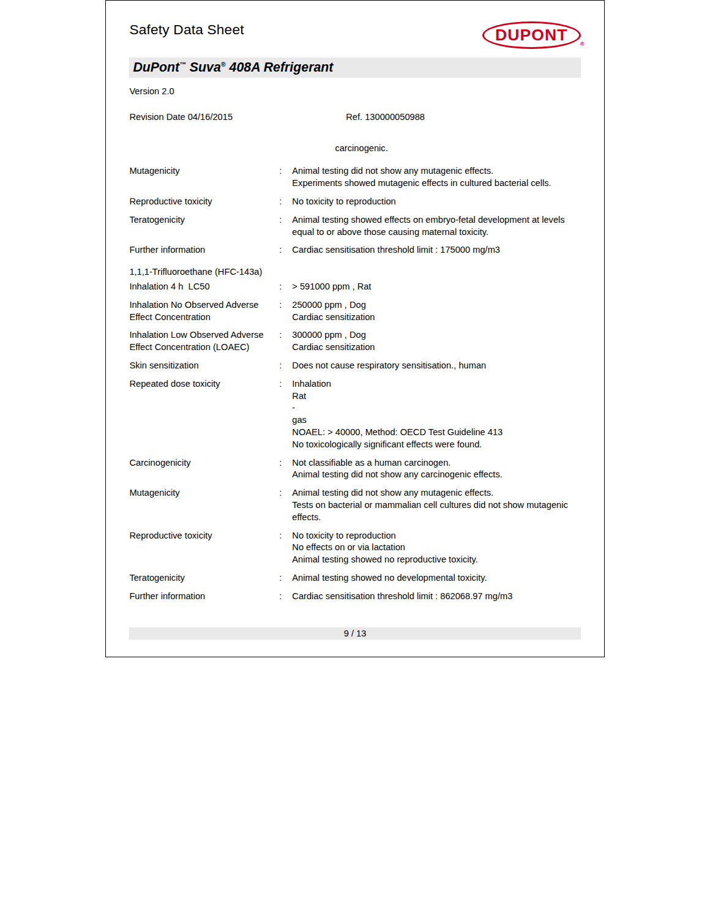Safety Data Sheet
DUPONT®
DuPont™ Suva® 408A Refrigerant
Version 2.0
Revision Date 04/16/2015
Ref. 130000050988
carcinogenic.
| Mutagenicity | : | Animal testing did not show any mutagenic effects. Experiments showed mutagenic effects in cultured bacterial cells. |
| Reproductive toxicity | : | No toxicity to reproduction |
| Teratogenicity | : | Animal testing showed effects on embryo-fetal development at levels equal to or above those causing maternal toxicity. |
| Further information | : | Cardiac sensitisation threshold limit : 175000 mg/m3 |
1,1,1-Trifluoroethane (HFC-143a)
| Inhalation 4 h LC50 | : | > 591000 ppm , Rat |
| Inhalation No Observed Adverse Effect Concentration | : | 250000 ppm , Dog Cardiac sensitization |
| Inhalation Low Observed Adverse Effect Concentration (LOAEC) | : | 300000 ppm , Dog Cardiac sensitization |
| Skin sensitization | : | Does not cause respiratory sensitisation., human |
| Repeated dose toxicity | : | Inhalation Rat - gas NOAEL: > 40000, Method: OECD Test Guideline 413 No toxicologically significant effects were found. |
| Carcinogenicity | : | Not classifiable as a human carcinogen. Animal testing did not show any carcinogenic effects. |
| Mutagenicity | : | Animal testing did not show any mutagenic effects. Tests on bacterial or mammalian cell cultures did not show mutagenic effects. |
| Reproductive toxicity | : | No toxicity to reproduction No effects on or via lactation Animal testing showed no reproductive toxicity. |
| Teratogenicity | : | Animal testing showed no developmental toxicity. |
| Further information | : | Cardiac sensitisation threshold limit : 862068.97 mg/m3 |
9 / 13